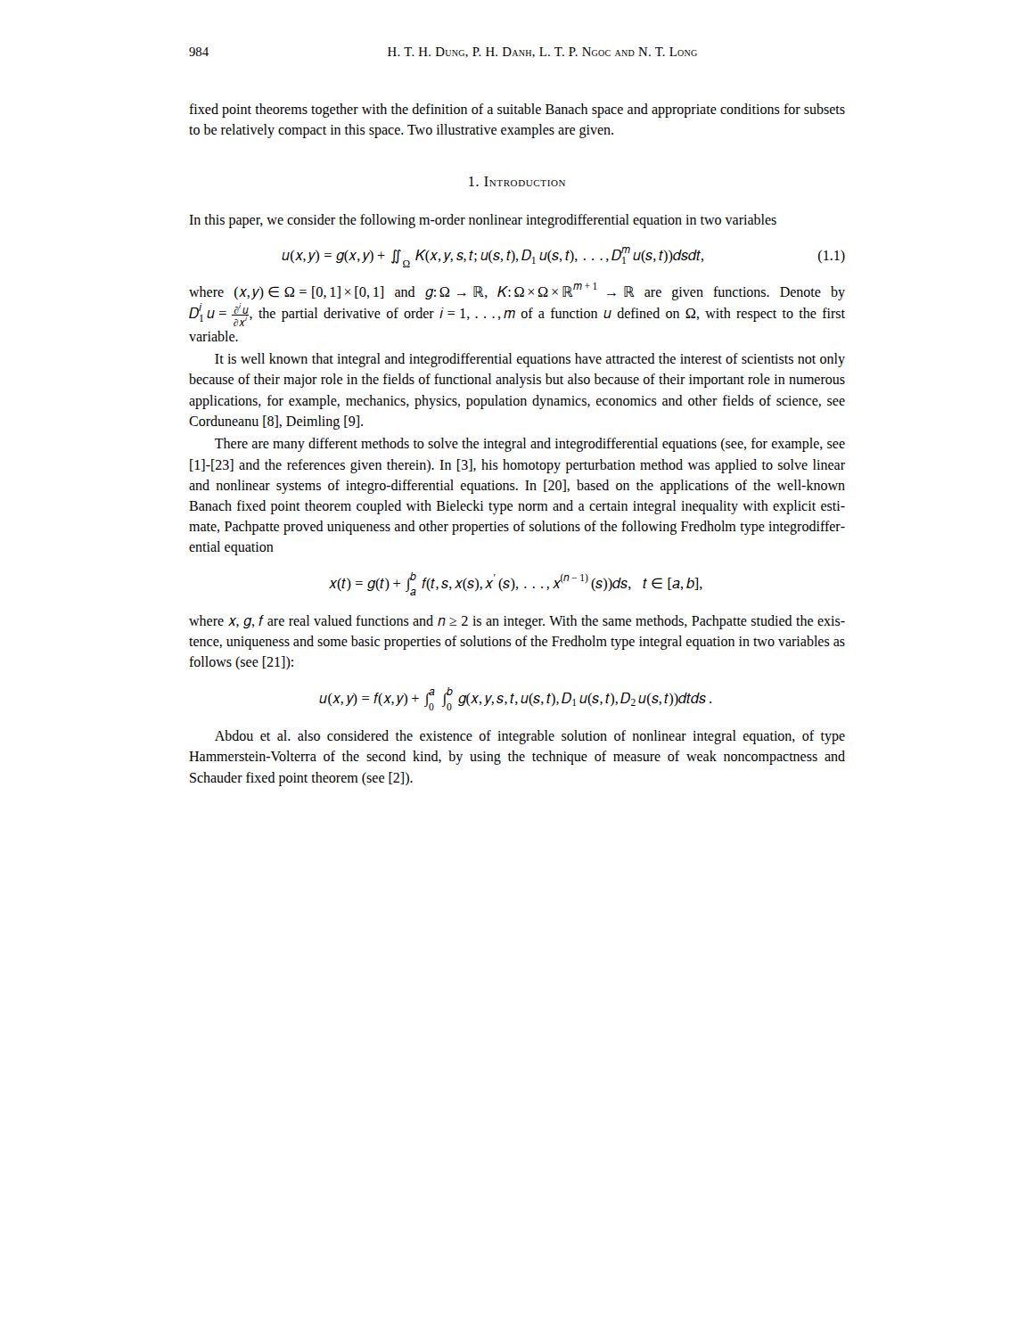984 H. T. H. Dung, P. H. Danh, L. T. P. Ngoc and N. T. Long
fixed point theorems together with the definition of a suitable Banach space and appropriate conditions for subsets to be relatively compact in this space. Two illustrative examples are given.
1. Introduction
In this paper, we consider the following m-order nonlinear integrodifferential equation in two variables
u(x,y) = g(x,y) + ∬ Ω K(x,y,s,t; u(s,t), D1u(s,t), ..., D1mu(s,t) ) dsdt, (1.1)
where (x,y)∈Ω=[0,1]×[0,1] and g:Ω→ℝ, K:Ω×Ω×ℝm+1→ℝ are given functions. Denote by D1iu=∂iu∂xi, the partial derivative of order i=1,...,m of a function u defined on Ω, with respect to the first variable.
It is well known that integral and integrodifferential equations have attracted the interest of scientists not only because of their major role in the fields of functional analysis but also because of their important role in numerous applications, for example, mechanics, physics, population dynamics, economics and other fields of science, see Corduneanu [8], Deimling [9].
There are many different methods to solve the integral and integrodifferential equations (see, for example, see [1]-[23] and the references given therein). In [3], his homotopy perturbation method was applied to solve linear and nonlinear systems of integro-differential equations. In [20], based on the applications of the well-known Banach fixed point theorem coupled with Bielecki type norm and a certain integral inequality with explicit estimate, Pachpatte proved uniqueness and other properties of solutions of the following Fredholm type integrodifferential equation
x(t) = g(t) + ∫ab f(t,s,x(s), x′(s), ..., x(n−1) (s)) ds, t∈[a,b],
where x, g, f are real valued functions and n≥2 is an integer. With the same methods, Pachpatte studied the existence, uniqueness and some basic properties of solutions of the Fredholm type integral equation in two variables as follows (see [21]):
u(x,y) = f(x,y) + ∫0a ∫0b g ( x,y,s,t, u(s,t), D1u(s,t), D2u(s,t) ) dtds.
Abdou et al. also considered the existence of integrable solution of nonlinear integral equation, of type Hammerstein-Volterra of the second kind, by using the technique of measure of weak noncompactness and Schauder fixed point theorem (see [2]).